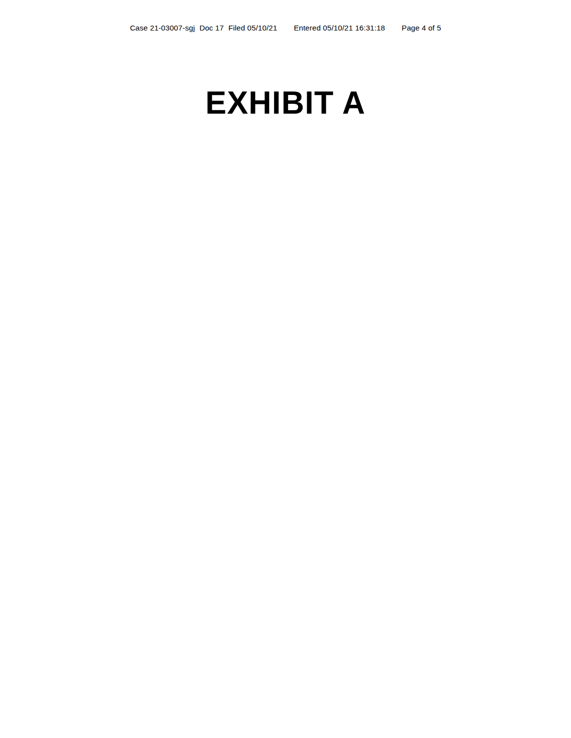Case 21-03007-sgj Doc 17 Filed 05/10/21 Entered 05/10/21 16:31:18 Page 4 of 5
EXHIBIT A